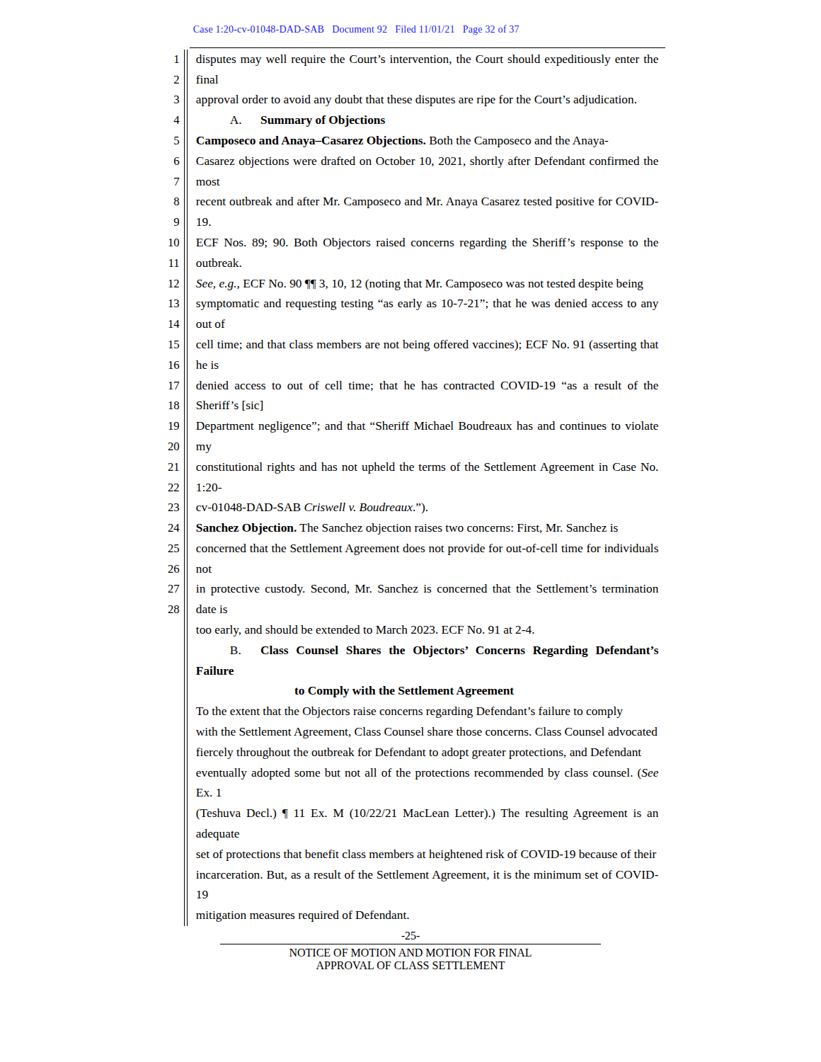Case 1:20-cv-01048-DAD-SAB Document 92 Filed 11/01/21 Page 32 of 37
1
2
3
4
5
6
7
8
9
10
11
12
13
14
15
16
17
18
19
20
21
22
23
24
25
26
27
28
disputes may well require the Court’s intervention, the Court should expeditiously enter the final
approval order to avoid any doubt that these disputes are ripe for the Court’s adjudication.
A. Summary of Objections
Camposeco and Anaya–Casarez Objections. Both the Camposeco and the Anaya-
Casarez objections were drafted on October 10, 2021, shortly after Defendant confirmed the most
recent outbreak and after Mr. Camposeco and Mr. Anaya Casarez tested positive for COVID-19.
ECF Nos. 89; 90. Both Objectors raised concerns regarding the Sheriff’s response to the outbreak.
See, e.g., ECF No. 90 ¶¶ 3, 10, 12 (noting that Mr. Camposeco was not tested despite being
symptomatic and requesting testing “as early as 10-7-21”; that he was denied access to any out of
cell time; and that class members are not being offered vaccines); ECF No. 91 (asserting that he is
denied access to out of cell time; that he has contracted COVID-19 “as a result of the Sheriff’s [sic]
Department negligence”; and that “Sheriff Michael Boudreaux has and continues to violate my
constitutional rights and has not upheld the terms of the Settlement Agreement in Case No. 1:20-
cv-01048-DAD-SAB Criswell v. Boudreaux.”).
Sanchez Objection. The Sanchez objection raises two concerns: First, Mr. Sanchez is
concerned that the Settlement Agreement does not provide for out-of-cell time for individuals not
in protective custody. Second, Mr. Sanchez is concerned that the Settlement’s termination date is
too early, and should be extended to March 2023. ECF No. 91 at 2-4.
B. Class Counsel Shares the Objectors’ Concerns Regarding Defendant’s Failure
to Comply with the Settlement Agreement
To the extent that the Objectors raise concerns regarding Defendant’s failure to comply
with the Settlement Agreement, Class Counsel share those concerns. Class Counsel advocated
fiercely throughout the outbreak for Defendant to adopt greater protections, and Defendant
eventually adopted some but not all of the protections recommended by class counsel. (See Ex. 1
(Teshuva Decl.) ¶ 11 Ex. M (10/22/21 MacLean Letter).) The resulting Agreement is an adequate
set of protections that benefit class members at heightened risk of COVID-19 because of their
incarceration. But, as a result of the Settlement Agreement, it is the minimum set of COVID-19
mitigation measures required of Defendant.
-25-
NOTICE OF MOTION AND MOTION FOR FINAL
APPROVAL OF CLASS SETTLEMENT